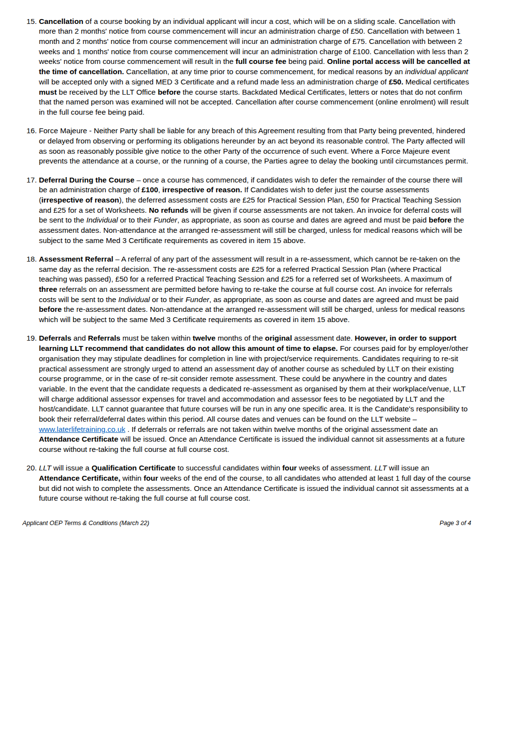Cancellation of a course booking by an individual applicant will incur a cost, which will be on a sliding scale. Cancellation with more than 2 months' notice from course commencement will incur an administration charge of £50. Cancellation with between 1 month and 2 months' notice from course commencement will incur an administration charge of £75. Cancellation with between 2 weeks and 1 months' notice from course commencement will incur an administration charge of £100. Cancellation with less than 2 weeks' notice from course commencement will result in the full course fee being paid. Online portal access will be cancelled at the time of cancellation. Cancellation, at any time prior to course commencement, for medical reasons by an individual applicant will be accepted only with a signed MED 3 Certificate and a refund made less an administration charge of £50. Medical certificates must be received by the LLT Office before the course starts. Backdated Medical Certificates, letters or notes that do not confirm that the named person was examined will not be accepted. Cancellation after course commencement (online enrolment) will result in the full course fee being paid.
Force Majeure - Neither Party shall be liable for any breach of this Agreement resulting from that Party being prevented, hindered or delayed from observing or performing its obligations hereunder by an act beyond its reasonable control. The Party affected will as soon as reasonably possible give notice to the other Party of the occurrence of such event. Where a Force Majeure event prevents the attendance at a course, or the running of a course, the Parties agree to delay the booking until circumstances permit.
Deferral During the Course – once a course has commenced, if candidates wish to defer the remainder of the course there will be an administration charge of £100, irrespective of reason. If Candidates wish to defer just the course assessments (irrespective of reason), the deferred assessment costs are £25 for Practical Session Plan, £50 for Practical Teaching Session and £25 for a set of Worksheets. No refunds will be given if course assessments are not taken. An invoice for deferral costs will be sent to the Individual or to their Funder, as appropriate, as soon as course and dates are agreed and must be paid before the assessment dates. Non-attendance at the arranged re-assessment will still be charged, unless for medical reasons which will be subject to the same Med 3 Certificate requirements as covered in item 15 above.
Assessment Referral – A referral of any part of the assessment will result in a re-assessment, which cannot be re-taken on the same day as the referral decision. The re-assessment costs are £25 for a referred Practical Session Plan (where Practical teaching was passed), £50 for a referred Practical Teaching Session and £25 for a referred set of Worksheets. A maximum of three referrals on an assessment are permitted before having to re-take the course at full course cost. An invoice for referrals costs will be sent to the Individual or to their Funder, as appropriate, as soon as course and dates are agreed and must be paid before the re-assessment dates. Non-attendance at the arranged re-assessment will still be charged, unless for medical reasons which will be subject to the same Med 3 Certificate requirements as covered in item 15 above.
Deferrals and Referrals must be taken within twelve months of the original assessment date. However, in order to support learning LLT recommend that candidates do not allow this amount of time to elapse. For courses paid for by employer/other organisation they may stipulate deadlines for completion in line with project/service requirements. Candidates requiring to re-sit practical assessment are strongly urged to attend an assessment day of another course as scheduled by LLT on their existing course programme, or in the case of re-sit consider remote assessment. These could be anywhere in the country and dates variable. In the event that the candidate requests a dedicated re-assessment as organised by them at their workplace/venue, LLT will charge additional assessor expenses for travel and accommodation and assessor fees to be negotiated by LLT and the host/candidate. LLT cannot guarantee that future courses will be run in any one specific area. It is the Candidate's responsibility to book their referral/deferral dates within this period. All course dates and venues can be found on the LLT website – www.laterlifetraining.co.uk . If deferrals or referrals are not taken within twelve months of the original assessment date an Attendance Certificate will be issued. Once an Attendance Certificate is issued the individual cannot sit assessments at a future course without re-taking the full course at full course cost.
LLT will issue a Qualification Certificate to successful candidates within four weeks of assessment. LLT will issue an Attendance Certificate, within four weeks of the end of the course, to all candidates who attended at least 1 full day of the course but did not wish to complete the assessments. Once an Attendance Certificate is issued the individual cannot sit assessments at a future course without re-taking the full course at full course cost.
Applicant OEP Terms & Conditions (March 22) Page 3 of 4